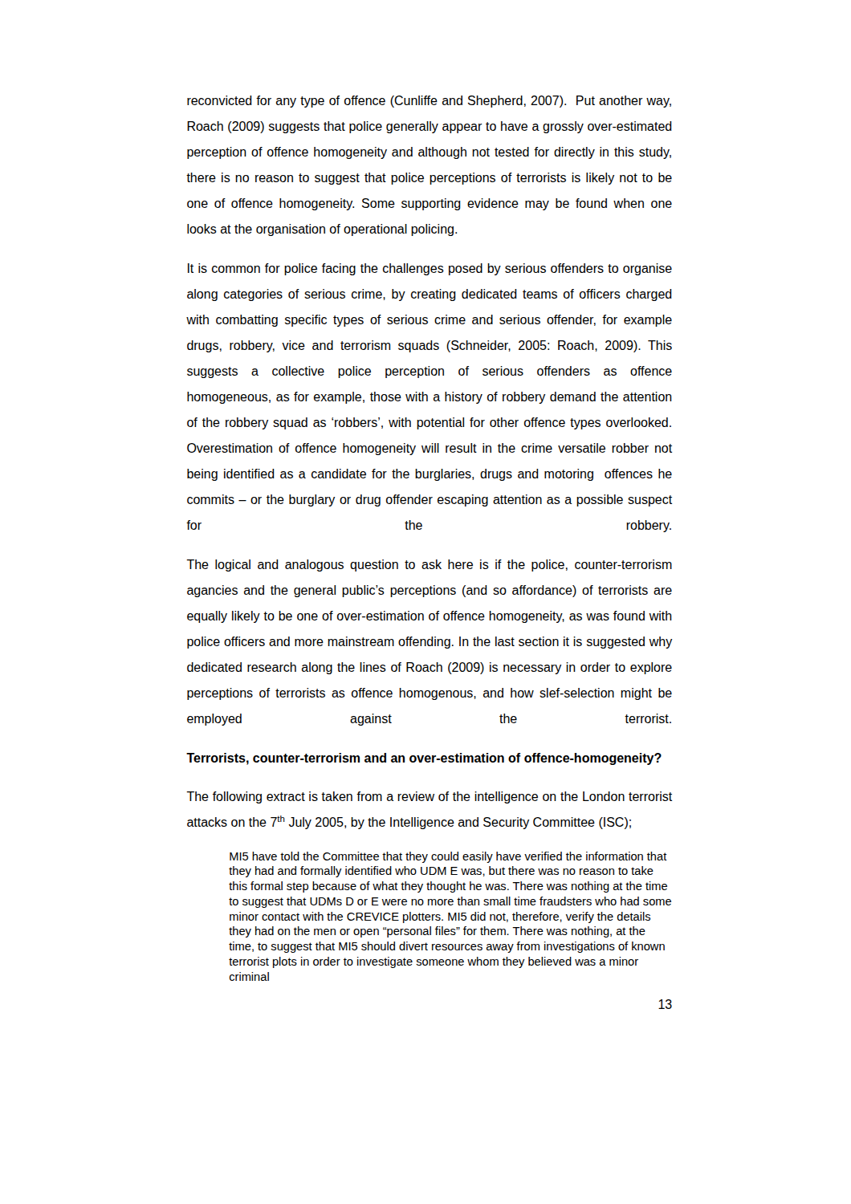reconvicted for any type of offence (Cunliffe and Shepherd, 2007). Put another way, Roach (2009) suggests that police generally appear to have a grossly over-estimated perception of offence homogeneity and although not tested for directly in this study, there is no reason to suggest that police perceptions of terrorists is likely not to be one of offence homogeneity. Some supporting evidence may be found when one looks at the organisation of operational policing.
It is common for police facing the challenges posed by serious offenders to organise along categories of serious crime, by creating dedicated teams of officers charged with combatting specific types of serious crime and serious offender, for example drugs, robbery, vice and terrorism squads (Schneider, 2005: Roach, 2009). This suggests a collective police perception of serious offenders as offence homogeneous, as for example, those with a history of robbery demand the attention of the robbery squad as ‘robbers’, with potential for other offence types overlooked. Overestimation of offence homogeneity will result in the crime versatile robber not being identified as a candidate for the burglaries, drugs and motoring offences he commits – or the burglary or drug offender escaping attention as a possible suspect for the robbery.
The logical and analogous question to ask here is if the police, counter-terrorism agancies and the general public’s perceptions (and so affordance) of terrorists are equally likely to be one of over-estimation of offence homogeneity, as was found with police officers and more mainstream offending. In the last section it is suggested why dedicated research along the lines of Roach (2009) is necessary in order to explore perceptions of terrorists as offence homogenous, and how slef-selection might be employed against the terrorist.
Terrorists, counter-terrorism and an over-estimation of offence-homogeneity?
The following extract is taken from a review of the intelligence on the London terrorist attacks on the 7th July 2005, by the Intelligence and Security Committee (ISC);
MI5 have told the Committee that they could easily have verified the information that they had and formally identified who UDM E was, but there was no reason to take this formal step because of what they thought he was. There was nothing at the time to suggest that UDMs D or E were no more than small time fraudsters who had some minor contact with the CREVICE plotters. MI5 did not, therefore, verify the details they had on the men or open “personal files” for them. There was nothing, at the time, to suggest that MI5 should divert resources away from investigations of known terrorist plots in order to investigate someone whom they believed was a minor criminal
13